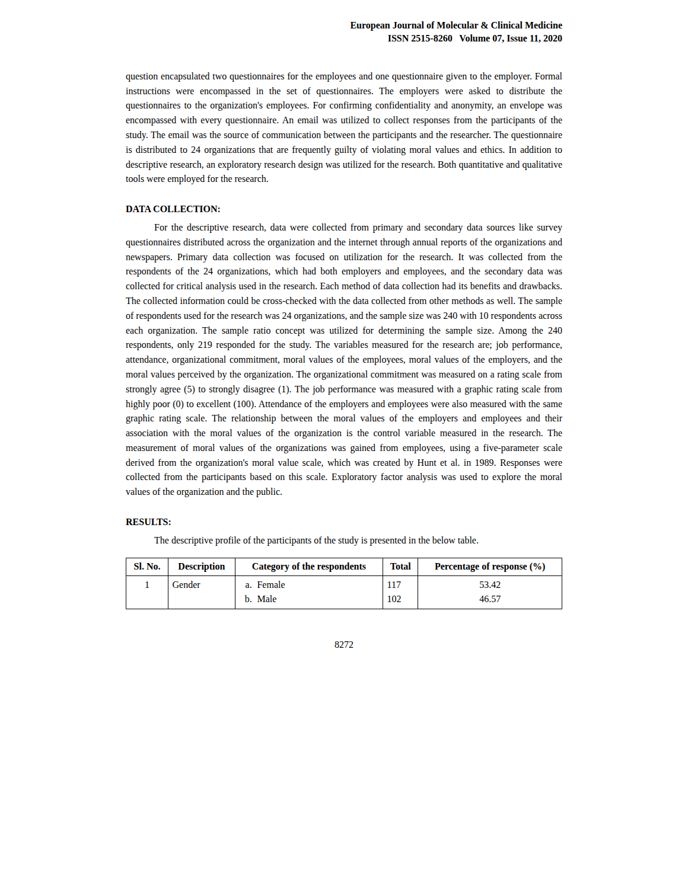European Journal of Molecular & Clinical Medicine ISSN 2515-8260 Volume 07, Issue 11, 2020
question encapsulated two questionnaires for the employees and one questionnaire given to the employer. Formal instructions were encompassed in the set of questionnaires. The employers were asked to distribute the questionnaires to the organization's employees. For confirming confidentiality and anonymity, an envelope was encompassed with every questionnaire. An email was utilized to collect responses from the participants of the study. The email was the source of communication between the participants and the researcher. The questionnaire is distributed to 24 organizations that are frequently guilty of violating moral values and ethics. In addition to descriptive research, an exploratory research design was utilized for the research. Both quantitative and qualitative tools were employed for the research.
DATA COLLECTION:
For the descriptive research, data were collected from primary and secondary data sources like survey questionnaires distributed across the organization and the internet through annual reports of the organizations and newspapers. Primary data collection was focused on utilization for the research. It was collected from the respondents of the 24 organizations, which had both employers and employees, and the secondary data was collected for critical analysis used in the research. Each method of data collection had its benefits and drawbacks. The collected information could be cross-checked with the data collected from other methods as well. The sample of respondents used for the research was 24 organizations, and the sample size was 240 with 10 respondents across each organization. The sample ratio concept was utilized for determining the sample size. Among the 240 respondents, only 219 responded for the study. The variables measured for the research are; job performance, attendance, organizational commitment, moral values of the employees, moral values of the employers, and the moral values perceived by the organization. The organizational commitment was measured on a rating scale from strongly agree (5) to strongly disagree (1). The job performance was measured with a graphic rating scale from highly poor (0) to excellent (100). Attendance of the employers and employees were also measured with the same graphic rating scale. The relationship between the moral values of the employers and employees and their association with the moral values of the organization is the control variable measured in the research. The measurement of moral values of the organizations was gained from employees, using a five-parameter scale derived from the organization's moral value scale, which was created by Hunt et al. in 1989. Responses were collected from the participants based on this scale. Exploratory factor analysis was used to explore the moral values of the organization and the public.
RESULTS:
The descriptive profile of the participants of the study is presented in the below table.
| Sl. No. | Description | Category of the respondents | Total | Percentage of response (%) |
| --- | --- | --- | --- | --- |
| 1 | Gender | Female Male | 117 102 | 53.42 46.57 |
8272